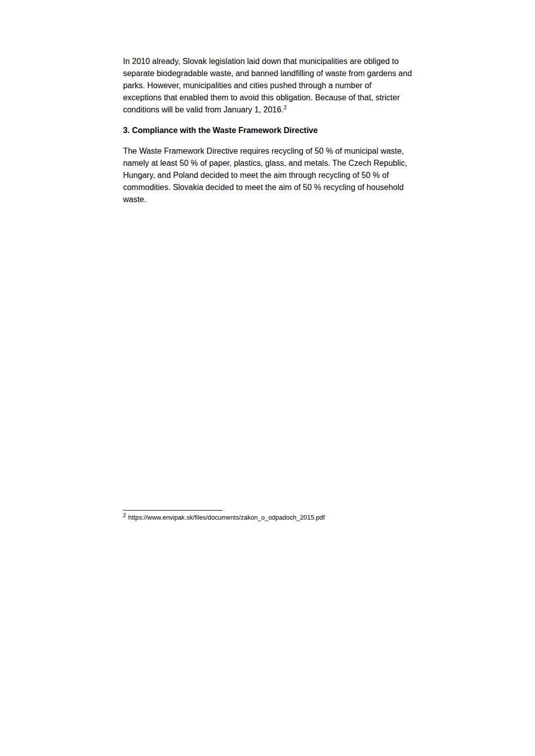In 2010 already, Slovak legislation laid down that municipalities are obliged to separate biodegradable waste, and banned landfilling of waste from gardens and parks. However, municipalities and cities pushed through a number of exceptions that enabled them to avoid this obligation. Because of that, stricter conditions will be valid from January 1, 2016.2
3. Compliance with the Waste Framework Directive
The Waste Framework Directive requires recycling of 50 % of municipal waste, namely at least 50 % of paper, plastics, glass, and metals. The Czech Republic, Hungary, and Poland decided to meet the aim through recycling of 50 % of commodities. Slovakia decided to meet the aim of 50 % recycling of household waste.
2 https://www.envipak.sk/files/documents/zakon_o_odpadoch_2015.pdf